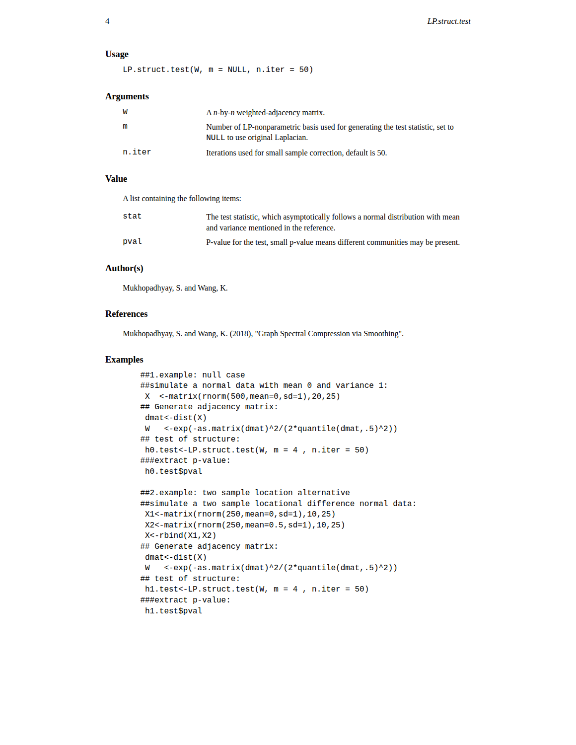4 LP.struct.test
Usage
LP.struct.test(W, m = NULL, n.iter = 50)
Arguments
W
A n-by-n weighted-adjacency matrix.
m
Number of LP-nonparametric basis used for generating the test statistic, set to NULL to use original Laplacian.
n.iter
Iterations used for small sample correction, default is 50.
Value
A list containing the following items:
stat
The test statistic, which asymptotically follows a normal distribution with mean and variance mentioned in the reference.
pval
P-value for the test, small p-value means different communities may be present.
Author(s)
Mukhopadhyay, S. and Wang, K.
References
Mukhopadhyay, S. and Wang, K. (2018), "Graph Spectral Compression via Smoothing".
Examples
##1.example: null case
##simulate a normal data with mean 0 and variance 1:
 X  <-matrix(rnorm(500,mean=0,sd=1),20,25)
## Generate adjacency matrix:
 dmat<-dist(X)
 W   <-exp(-as.matrix(dmat)^2/(2*quantile(dmat,.5)^2))
## test of structure:
 h0.test<-LP.struct.test(W, m = 4 , n.iter = 50)
###extract p-value:
 h0.test$pval

##2.example: two sample location alternative
##simulate a two sample locational difference normal data:
 X1<-matrix(rnorm(250,mean=0,sd=1),10,25)
 X2<-matrix(rnorm(250,mean=0.5,sd=1),10,25)
 X<-rbind(X1,X2)
## Generate adjacency matrix:
 dmat<-dist(X)
 W   <-exp(-as.matrix(dmat)^2/(2*quantile(dmat,.5)^2))
## test of structure:
 h1.test<-LP.struct.test(W, m = 4 , n.iter = 50)
###extract p-value:
 h1.test$pval